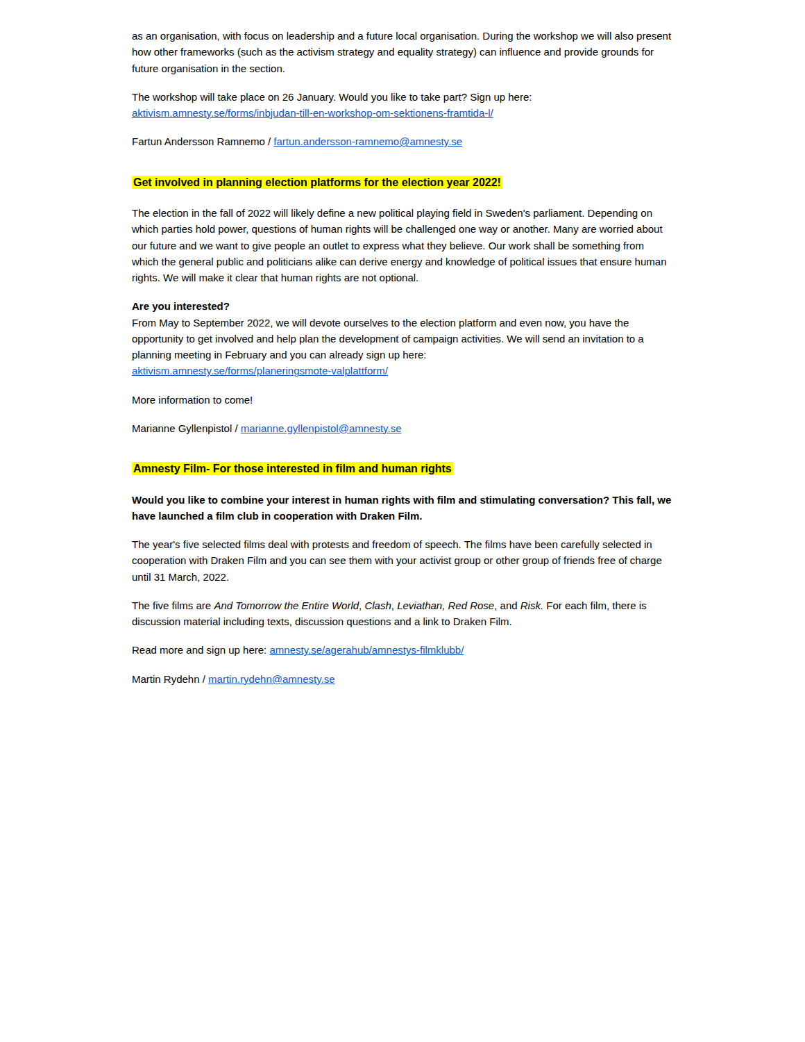as an organisation, with focus on leadership and a future local organisation. During the workshop we will also present how other frameworks (such as the activism strategy and equality strategy) can influence and provide grounds for future organisation in the section.
The workshop will take place on 26 January. Would you like to take part? Sign up here:
aktivism.amnesty.se/forms/inbjudan-till-en-workshop-om-sektionens-framtida-l/
Fartun Andersson Ramnemo / fartun.andersson-ramnemo@amnesty.se
Get involved in planning election platforms for the election year 2022!
The election in the fall of 2022 will likely define a new political playing field in Sweden's parliament. Depending on which parties hold power, questions of human rights will be challenged one way or another. Many are worried about our future and we want to give people an outlet to express what they believe. Our work shall be something from which the general public and politicians alike can derive energy and knowledge of political issues that ensure human rights. We will make it clear that human rights are not optional.
Are you interested?
From May to September 2022, we will devote ourselves to the election platform and even now, you have the opportunity to get involved and help plan the development of campaign activities. We will send an invitation to a planning meeting in February and you can already sign up here:
aktivism.amnesty.se/forms/planeringsmote-valplattform/
More information to come!
Marianne Gyllenpistol / marianne.gyllenpistol@amnesty.se
Amnesty Film- For those interested in film and human rights
Would you like to combine your interest in human rights with film and stimulating conversation? This fall, we have launched a film club in cooperation with Draken Film.
The year's five selected films deal with protests and freedom of speech. The films have been carefully selected in cooperation with Draken Film and you can see them with your activist group or other group of friends free of charge until 31 March, 2022.
The five films are And Tomorrow the Entire World, Clash, Leviathan, Red Rose, and Risk. For each film, there is discussion material including texts, discussion questions and a link to Draken Film.
Read more and sign up here: amnesty.se/agerahub/amnestys-filmklubb/
Martin Rydehn / martin.rydehn@amnesty.se